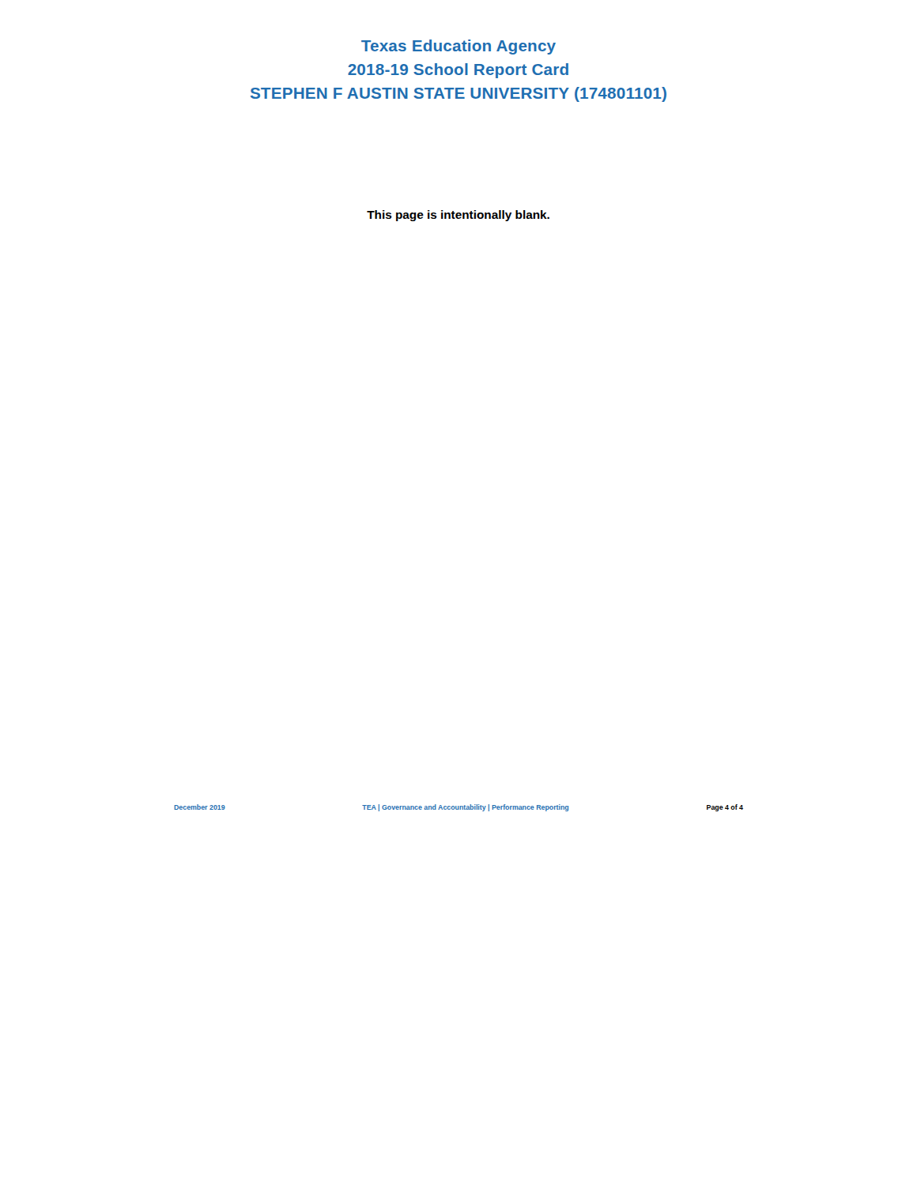Texas Education Agency 2018-19 School Report Card STEPHEN F AUSTIN STATE UNIVERSITY (174801101)
This page is intentionally blank.
December 2019
TEA | Governance and Accountability | Performance Reporting
Page 4 of 4